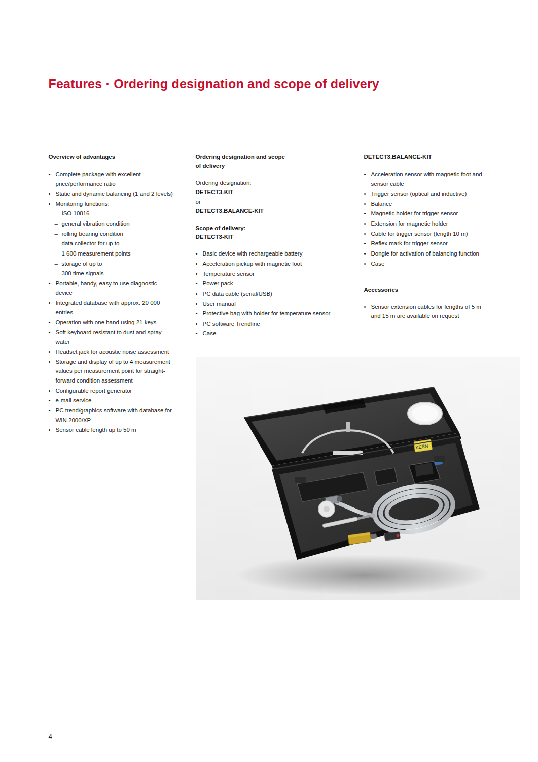Features · Ordering designation and scope of delivery
Overview of advantages
Complete package with excellent price/performance ratio
Static and dynamic balancing (1 and 2 levels)
Monitoring functions:
ISO 10816
general vibration condition
rolling bearing condition
data collector for up to
1 600 measurement points
storage of up to
300 time signals
Portable, handy, easy to use diagnostic device
Integrated database with approx. 20 000 entries
Operation with one hand using 21 keys
Soft keyboard resistant to dust and spray water
Headset jack for acoustic noise assessment
Storage and display of up to 4 measurement values per measurement point for straight-forward condition assessment
Configurable report generator
e-mail service
PC trend/graphics software with database for WIN 2000/XP
Sensor cable length up to 50 m
Ordering designation and scope
of delivery
Ordering designation:
DETECT3-KIT
or
DETECT3.BALANCE-KIT
Scope of delivery:
DETECT3-KIT
Basic device with rechargeable battery
Acceleration pickup with magnetic foot
Temperature sensor
Power pack
PC data cable (serial/USB)
User manual
Protective bag with holder for temperature sensor
PC software Trendline
Case
KERN
DETECT3.BALANCE-KIT
Acceleration sensor with magnetic foot and sensor cable
Trigger sensor (optical and inductive)
Balance
Magnetic holder for trigger sensor
Extension for magnetic holder
Cable for trigger sensor (length 10 m)
Reflex mark for trigger sensor
Dongle for activation of balancing function
Case
Accessories
Sensor extension cables for lengths of 5 m and 15 m are available on request
4